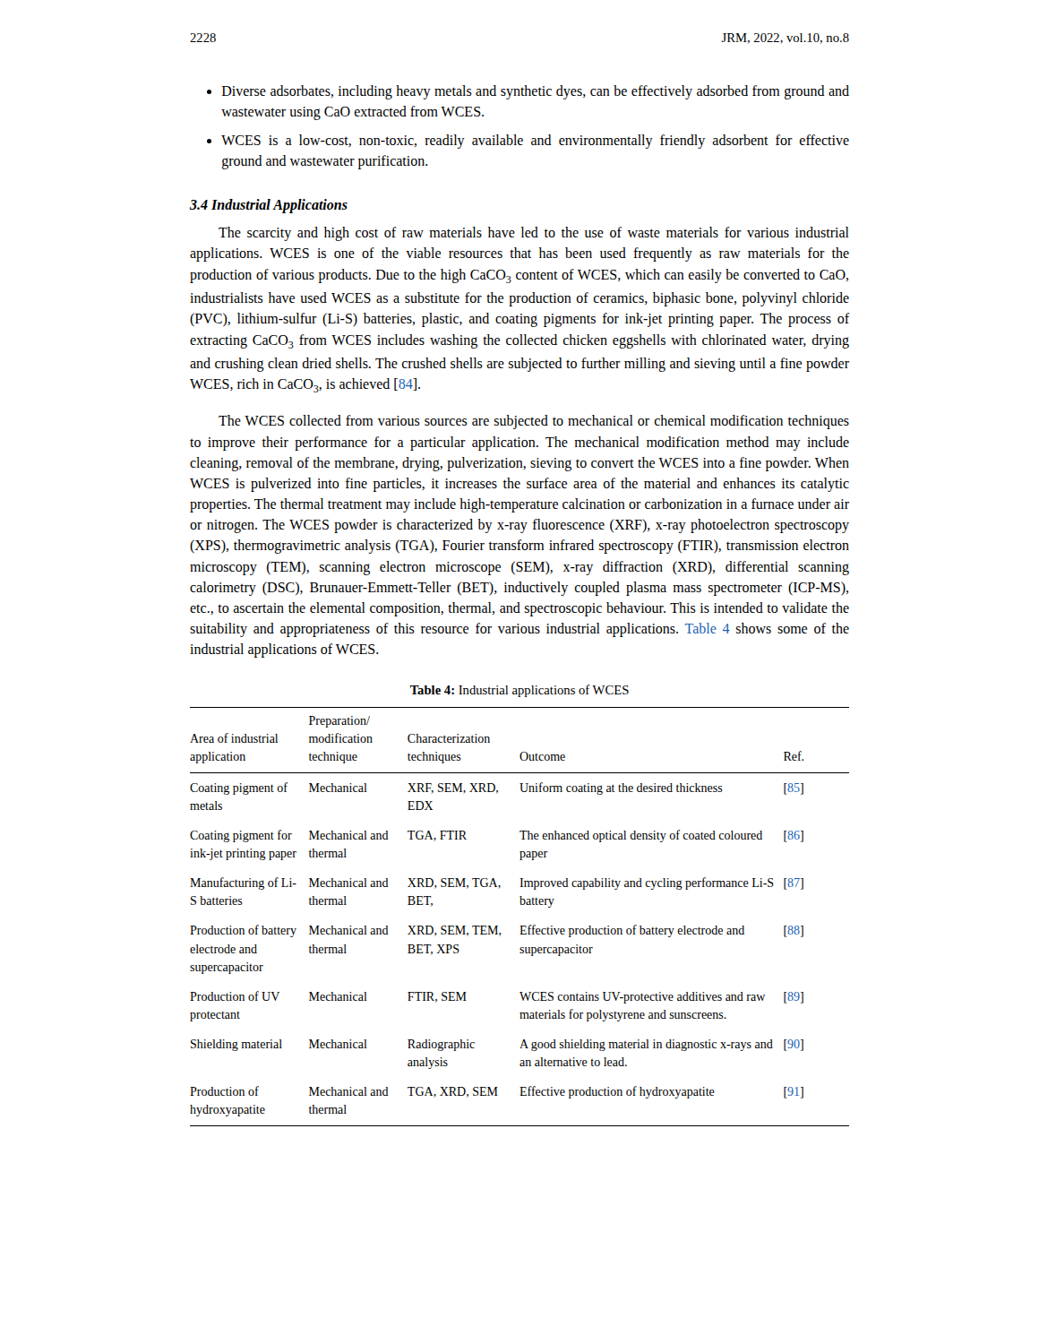2228 JRM, 2022, vol.10, no.8
Diverse adsorbates, including heavy metals and synthetic dyes, can be effectively adsorbed from ground and wastewater using CaO extracted from WCES.
WCES is a low-cost, non-toxic, readily available and environmentally friendly adsorbent for effective ground and wastewater purification.
3.4 Industrial Applications
The scarcity and high cost of raw materials have led to the use of waste materials for various industrial applications. WCES is one of the viable resources that has been used frequently as raw materials for the production of various products. Due to the high CaCO3 content of WCES, which can easily be converted to CaO, industrialists have used WCES as a substitute for the production of ceramics, biphasic bone, polyvinyl chloride (PVC), lithium-sulfur (Li-S) batteries, plastic, and coating pigments for ink-jet printing paper. The process of extracting CaCO3 from WCES includes washing the collected chicken eggshells with chlorinated water, drying and crushing clean dried shells. The crushed shells are subjected to further milling and sieving until a fine powder WCES, rich in CaCO3, is achieved [84].
The WCES collected from various sources are subjected to mechanical or chemical modification techniques to improve their performance for a particular application. The mechanical modification method may include cleaning, removal of the membrane, drying, pulverization, sieving to convert the WCES into a fine powder. When WCES is pulverized into fine particles, it increases the surface area of the material and enhances its catalytic properties. The thermal treatment may include high-temperature calcination or carbonization in a furnace under air or nitrogen. The WCES powder is characterized by x-ray fluorescence (XRF), x-ray photoelectron spectroscopy (XPS), thermogravimetric analysis (TGA), Fourier transform infrared spectroscopy (FTIR), transmission electron microscopy (TEM), scanning electron microscope (SEM), x-ray diffraction (XRD), differential scanning calorimetry (DSC), Brunauer-Emmett-Teller (BET), inductively coupled plasma mass spectrometer (ICP-MS), etc., to ascertain the elemental composition, thermal, and spectroscopic behaviour. This is intended to validate the suitability and appropriateness of this resource for various industrial applications. Table 4 shows some of the industrial applications of WCES.
Table 4: Industrial applications of WCES
| Area of industrial application | Preparation/ modification technique | Characterization techniques | Outcome | Ref. |
| --- | --- | --- | --- | --- |
| Coating pigment of metals | Mechanical | XRF, SEM, XRD, EDX | Uniform coating at the desired thickness | [ 85 ] |
| Coating pigment for ink-jet printing paper | Mechanical and thermal | TGA, FTIR | The enhanced optical density of coated coloured paper | [ 86 ] |
| Manufacturing of Li-S batteries | Mechanical and thermal | XRD, SEM, TGA, BET, | Improved capability and cycling performance Li-S battery | [ 87 ] |
| Production of battery electrode and supercapacitor | Mechanical and thermal | XRD, SEM, TEM, BET, XPS | Effective production of battery electrode and supercapacitor | [ 88 ] |
| Production of UV protectant | Mechanical | FTIR, SEM | WCES contains UV-protective additives and raw materials for polystyrene and sunscreens. | [ 89 ] |
| Shielding material | Mechanical | Radiographic analysis | A good shielding material in diagnostic x-rays and an alternative to lead. | [ 90 ] |
| Production of hydroxyapatite | Mechanical and thermal | TGA, XRD, SEM | Effective production of hydroxyapatite | [ 91 ] |